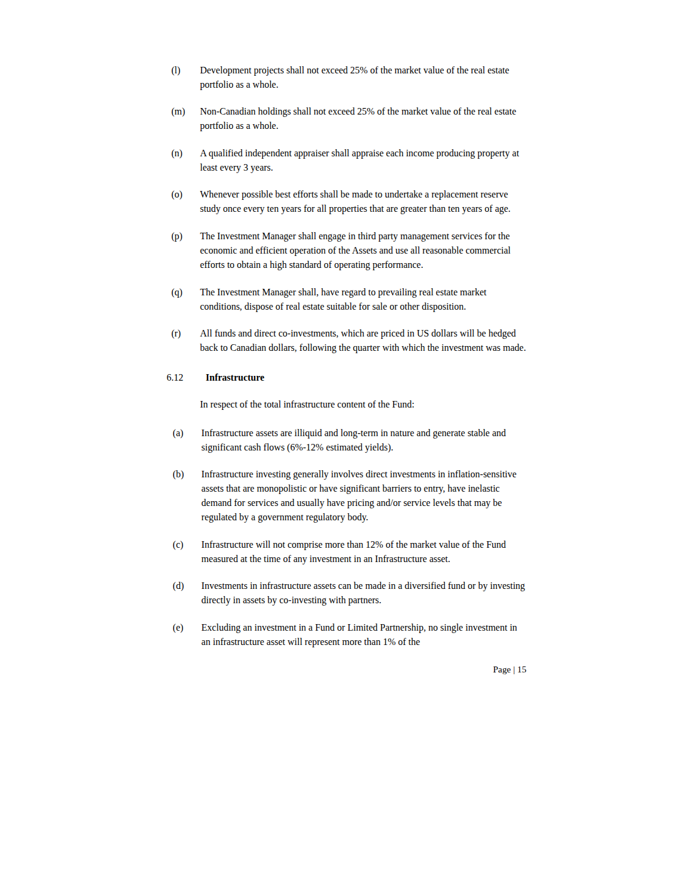(l)
Development projects shall not exceed 25% of the market value of the real estate portfolio as a whole.
(m)
Non-Canadian holdings shall not exceed 25% of the market value of the real estate portfolio as a whole.
(n)
A qualified independent appraiser shall appraise each income producing property at least every 3 years.
(o)
Whenever possible best efforts shall be made to undertake a replacement reserve study once every ten years for all properties that are greater than ten years of age.
(p)
The Investment Manager shall engage in third party management services for the economic and efficient operation of the Assets and use all reasonable commercial efforts to obtain a high standard of operating performance.
(q)
The Investment Manager shall, have regard to prevailing real estate market conditions, dispose of real estate suitable for sale or other disposition.
(r)
All funds and direct co-investments, which are priced in US dollars will be hedged back to Canadian dollars, following the quarter with which the investment was made.
6.12
Infrastructure
In respect of the total infrastructure content of the Fund:
(a)
Infrastructure assets are illiquid and long-term in nature and generate stable and significant cash flows (6%-12% estimated yields).
(b)
Infrastructure investing generally involves direct investments in inflation-sensitive assets that are monopolistic or have significant barriers to entry, have inelastic demand for services and usually have pricing and/or service levels that may be regulated by a government regulatory body.
(c)
Infrastructure will not comprise more than 12% of the market value of the Fund measured at the time of any investment in an Infrastructure asset.
(d)
Investments in infrastructure assets can be made in a diversified fund or by investing directly in assets by co-investing with partners.
(e)
Excluding an investment in a Fund or Limited Partnership, no single investment in an infrastructure asset will represent more than 1% of the
Page | 15